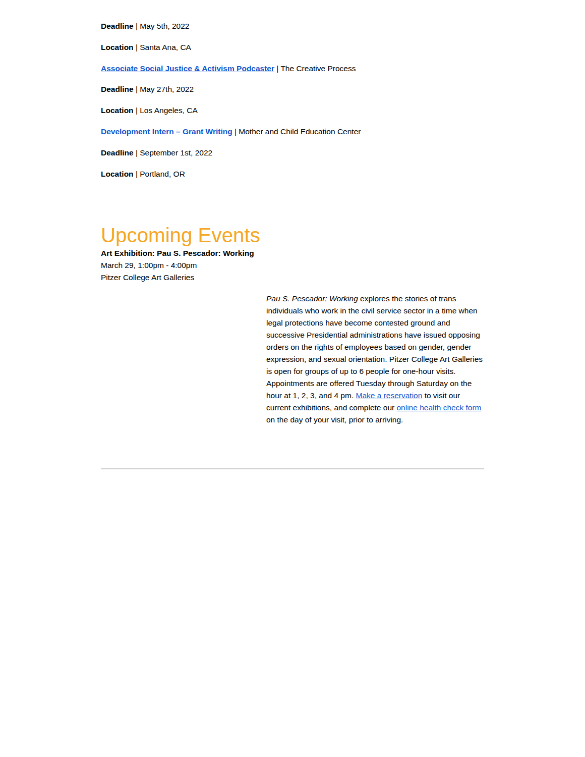Deadline | May 5th, 2022
Location | Santa Ana, CA
Associate Social Justice & Activism Podcaster | The Creative Process
Deadline | May 27th, 2022
Location | Los Angeles, CA
Development Intern – Grant Writing | Mother and Child Education Center
Deadline | September 1st, 2022
Location | Portland, OR
Upcoming Events
Art Exhibition: Pau S. Pescador: Working
March 29, 1:00pm - 4:00pm
Pitzer College Art Galleries
Pau S. Pescador: Working explores the stories of trans individuals who work in the civil service sector in a time when legal protections have become contested ground and successive Presidential administrations have issued opposing orders on the rights of employees based on gender, gender expression, and sexual orientation. Pitzer College Art Galleries is open for groups of up to 6 people for one-hour visits. Appointments are offered Tuesday through Saturday on the hour at 1, 2, 3, and 4 pm. Make a reservation to visit our current exhibitions, and complete our online health check form on the day of your visit, prior to arriving.